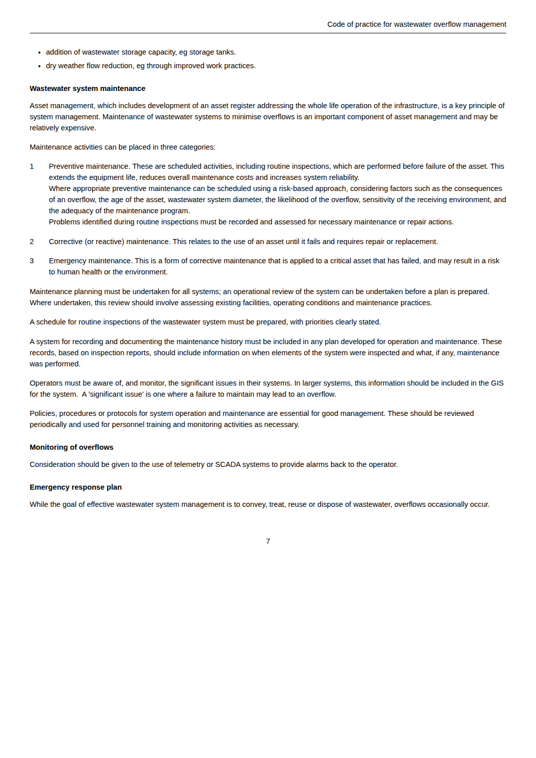Code of practice for wastewater overflow management
addition of wastewater storage capacity, eg storage tanks.
dry weather flow reduction, eg through improved work practices.
Wastewater system maintenance
Asset management, which includes development of an asset register addressing the whole life operation of the infrastructure, is a key principle of system management. Maintenance of wastewater systems to minimise overflows is an important component of asset management and may be relatively expensive.
Maintenance activities can be placed in three categories:
Preventive maintenance. These are scheduled activities, including routine inspections, which are performed before failure of the asset. This extends the equipment life, reduces overall maintenance costs and increases system reliability.
Where appropriate preventive maintenance can be scheduled using a risk-based approach, considering factors such as the consequences of an overflow, the age of the asset, wastewater system diameter, the likelihood of the overflow, sensitivity of the receiving environment, and the adequacy of the maintenance program.
Problems identified during routine inspections must be recorded and assessed for necessary maintenance or repair actions.
Corrective (or reactive) maintenance. This relates to the use of an asset until it fails and requires repair or replacement.
Emergency maintenance. This is a form of corrective maintenance that is applied to a critical asset that has failed, and may result in a risk to human health or the environment.
Maintenance planning must be undertaken for all systems; an operational review of the system can be undertaken before a plan is prepared. Where undertaken, this review should involve assessing existing facilities, operating conditions and maintenance practices.
A schedule for routine inspections of the wastewater system must be prepared, with priorities clearly stated.
A system for recording and documenting the maintenance history must be included in any plan developed for operation and maintenance. These records, based on inspection reports, should include information on when elements of the system were inspected and what, if any, maintenance was performed.
Operators must be aware of, and monitor, the significant issues in their systems. In larger systems, this information should be included in the GIS for the system. A 'significant issue' is one where a failure to maintain may lead to an overflow.
Policies, procedures or protocols for system operation and maintenance are essential for good management. These should be reviewed periodically and used for personnel training and monitoring activities as necessary.
Monitoring of overflows
Consideration should be given to the use of telemetry or SCADA systems to provide alarms back to the operator.
Emergency response plan
While the goal of effective wastewater system management is to convey, treat, reuse or dispose of wastewater, overflows occasionally occur.
7